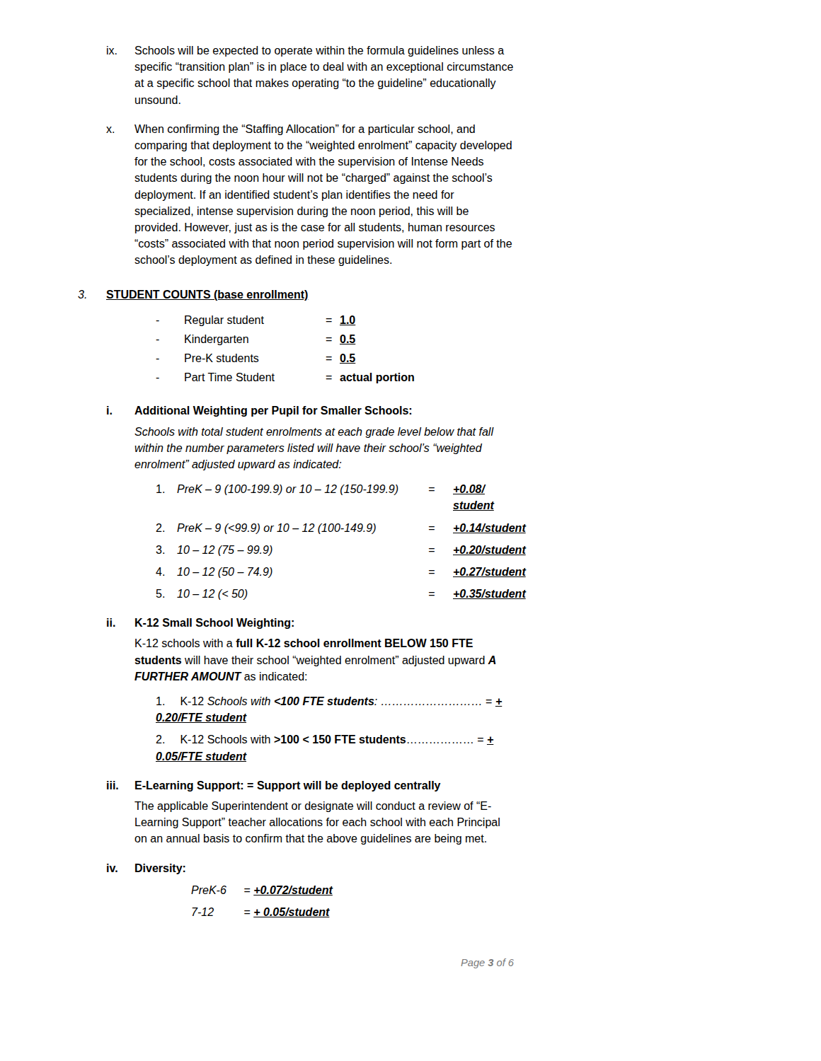ix. Schools will be expected to operate within the formula guidelines unless a specific “transition plan” is in place to deal with an exceptional circumstance at a specific school that makes operating “to the guideline” educationally unsound.
x. When confirming the “Staffing Allocation” for a particular school, and comparing that deployment to the “weighted enrolment” capacity developed for the school, costs associated with the supervision of Intense Needs students during the noon hour will not be “charged” against the school’s deployment. If an identified student’s plan identifies the need for specialized, intense supervision during the noon period, this will be provided. However, just as is the case for all students, human resources “costs” associated with that noon period supervision will not form part of the school’s deployment as defined in these guidelines.
3. STUDENT COUNTS (base enrollment)
| - | Regular student | = | 1.0 |
| - | Kindergarten | = | 0.5 |
| - | Pre-K students | = | 0.5 |
| - | Part Time Student | = | actual portion |
i. Additional Weighting per Pupil for Smaller Schools:
Schools with total student enrolments at each grade level below that fall within the number parameters listed will have their school’s “weighted enrolment” adjusted upward as indicated:
1. PreK – 9 (100-199.9) or 10 – 12 (150-199.9) = +0.08/ student
2. PreK – 9 (<99.9) or 10 – 12 (100-149.9) = +0.14/student
3. 10 – 12 (75 – 99.9) = +0.20/student
4. 10 – 12 (50 – 74.9) = +0.27/student
5. 10 – 12 (< 50) = +0.35/student
ii. K-12 Small School Weighting:
K-12 schools with a full K-12 school enrollment BELOW 150 FTE students will have their school “weighted enrolment” adjusted upward A FURTHER AMOUNT as indicated:
1. K-12 Schools with <100 FTE students: ……………………… = + 0.20/FTE student
2. K-12 Schools with >100 < 150 FTE students……………… = + 0.05/FTE student
iii. E-Learning Support: = Support will be deployed centrally
The applicable Superintendent or designate will conduct a review of “E-Learning Support” teacher allocations for each school with each Principal on an annual basis to confirm that the above guidelines are being met.
iv. Diversity:
PreK-6 = +0.072/student
7-12 = + 0.05/student
Page 3 of 6